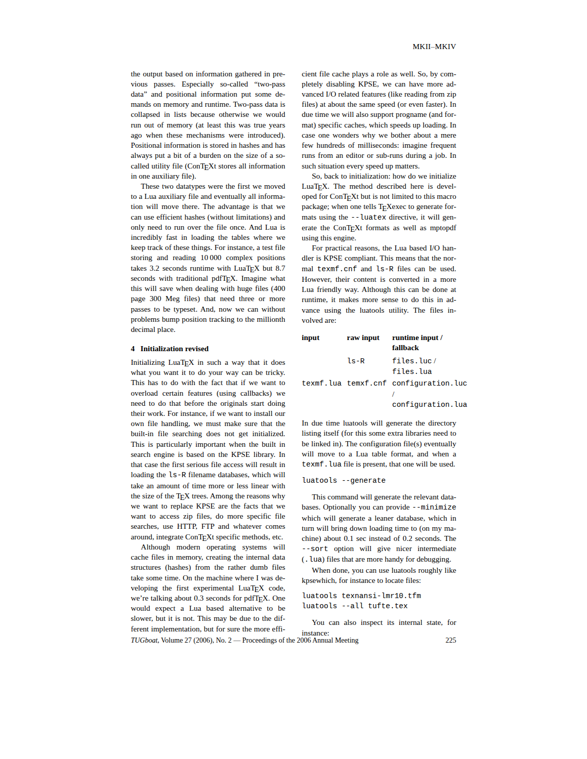MKII–MKIV
the output based on information gathered in previous passes. Especially so-called “two-pass data” and positional information put some demands on memory and runtime. Two-pass data is collapsed in lists because otherwise we would run out of memory (at least this was true years ago when these mechanisms were introduced). Positional information is stored in hashes and has always put a bit of a burden on the size of a so-called utility file (ConTe Xt stores all information in one auxiliary file).
These two datatypes were the first we moved to a Lua auxiliary file and eventually all information will move there. The advantage is that we can use efficient hashes (without limitations) and only need to run over the file once. And Lua is incredibly fast in loading the tables where we keep track of these things. For instance, a test file storing and reading 10 000 complex positions takes 3.2 seconds runtime with LuaTe X but 8.7 seconds with traditional pdfTe X. Imagine what this will save when dealing with huge files (400 page 300 Meg files) that need three or more passes to be typeset. And, now we can without problems bump position tracking to the millionth decimal place.
4 Initialization revised
Initializing LuaTe X in such a way that it does what you want it to do your way can be tricky. This has to do with the fact that if we want to overload certain features (using callbacks) we need to do that before the originals start doing their work. For instance, if we want to install our own file handling, we must make sure that the built-in file searching does not get initialized. This is particularly important when the built in search engine is based on the KPSE library. In that case the first serious file access will result in loading the ls-R filename databases, which will take an amount of time more or less linear with the size of the Te X trees. Among the reasons why we want to replace KPSE are the facts that we want to access zip files, do more specific file searches, use HTTP, FTP and whatever comes around, integrate ConTe Xt specific methods, etc.
Although modern operating systems will cache files in memory, creating the internal data structures (hashes) from the rather dumb files take some time. On the machine where I was developing the first experimental LuaTe X code, we’re talking about 0.3 seconds for pdfTe X. One would expect a Lua based alternative to be slower, but it is not. This may be due to the different implementation, but for sure the more efficient file cache plays a role as well. So, by completely disabling KPSE, we can have more advanced I/O related features (like reading from zip files) at about the same speed (or even faster). In due time we will also support progname (and format) specific caches, which speeds up loading. In case one wonders why we bother about a mere few hundreds of milliseconds: imagine frequent runs from an editor or sub-runs during a job. In such situation every speed up matters.
So, back to initialization: how do we initialize LuaTe X. The method described here is developed for ConTe Xt but is not limited to this macro package; when one tells Te Xexec to generate formats using the --luatex directive, it will generate the ConTe Xt formats as well as mptopdf using this engine.
For practical reasons, the Lua based I/O handler is KPSE compliant. This means that the normal texmf.cnf and ls-R files can be used. However, their content is converted in a more Lua friendly way. Although this can be done at runtime, it makes more sense to do this in advance using the luatools utility. The files involved are:
| input | raw input | runtime input / fallback |
| --- | --- | --- |
| | ls-R | files.luc / files.lua |
| texmf.lua | temxf.cnf | configuration.luc / configuration.lua |
In due time luatools will generate the directory listing itself (for this some extra libraries need to be linked in). The configuration file(s) eventually will move to a Lua table format, and when a texmf.lua file is present, that one will be used.
luatools --generate
This command will generate the relevant databases. Optionally you can provide --minimize which will generate a leaner database, which in turn will bring down loading time to (on my machine) about 0.1 sec instead of 0.2 seconds. The --sort option will give nicer intermediate (.lua) files that are more handy for debugging.
When done, you can use luatools roughly like kpsewhich, for instance to locate files:
luatools texnansi-lmr10.tfm
luatools --all tufte.tex
You can also inspect its internal state, for instance:
TUGboat, Volume 27 (2006), No. 2 — Proceedings of the 2006 Annual Meeting
225